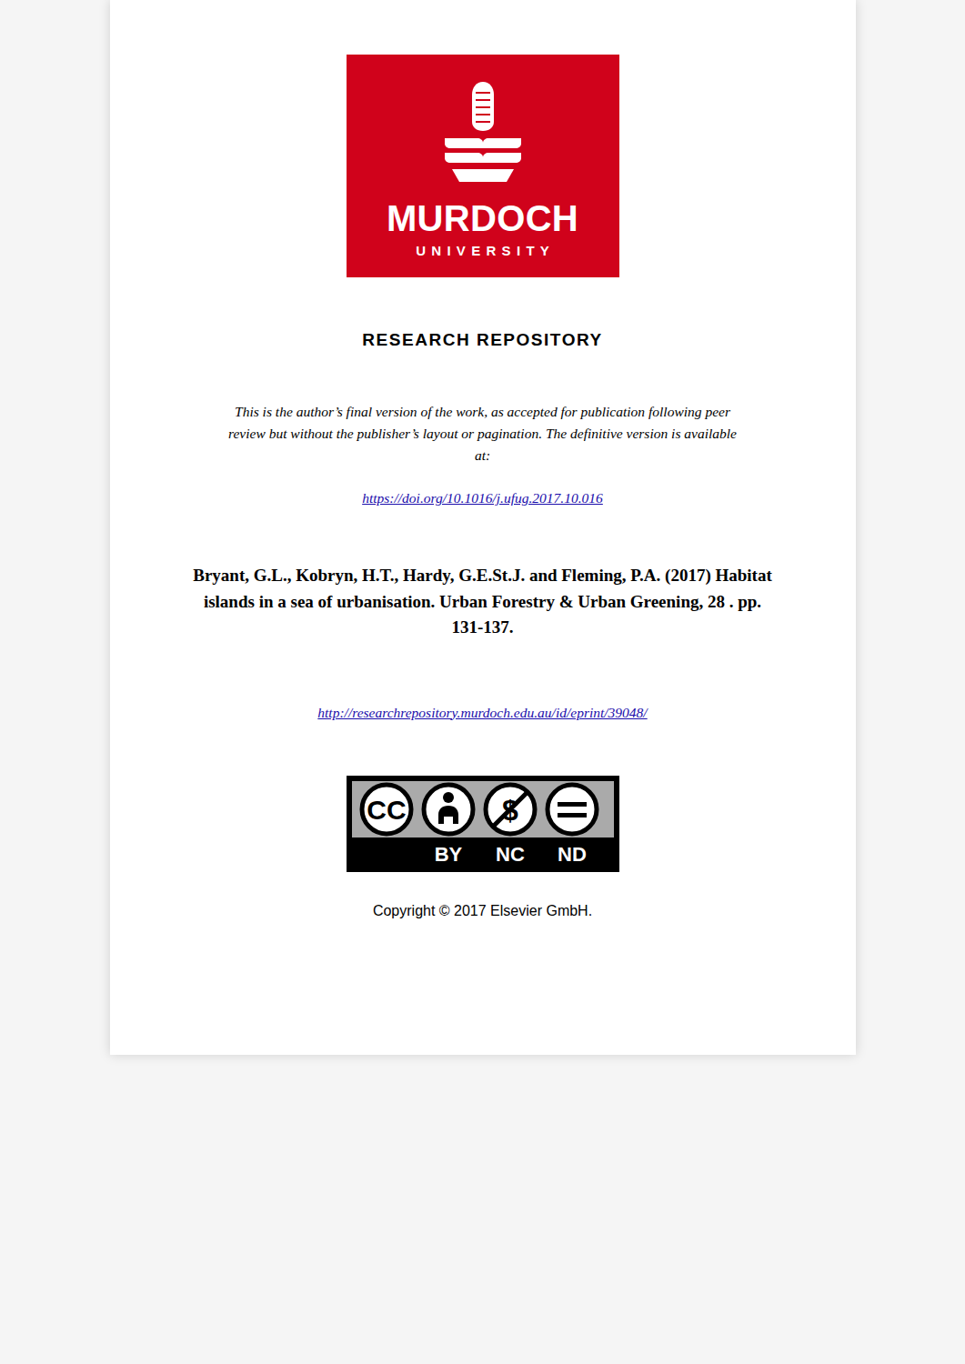MURDOCH UNIVERSITY
RESEARCH REPOSITORY
This is the author’s final version of the work, as accepted for publication following peer review but without the publisher’s layout or pagination. The definitive version is available at:
https://doi.org/10.1016/j.ufug.2017.10.016
Bryant, G.L., Kobryn, H.T., Hardy, G.E.St.J. and Fleming, P.A. (2017) Habitat islands in a sea of urbanisation. Urban Forestry & Urban Greening, 28 . pp. 131-137.
http://researchrepository.murdoch.edu.au/id/eprint/39048/
CC $ BY NC ND
Copyright © 2017 Elsevier GmbH.